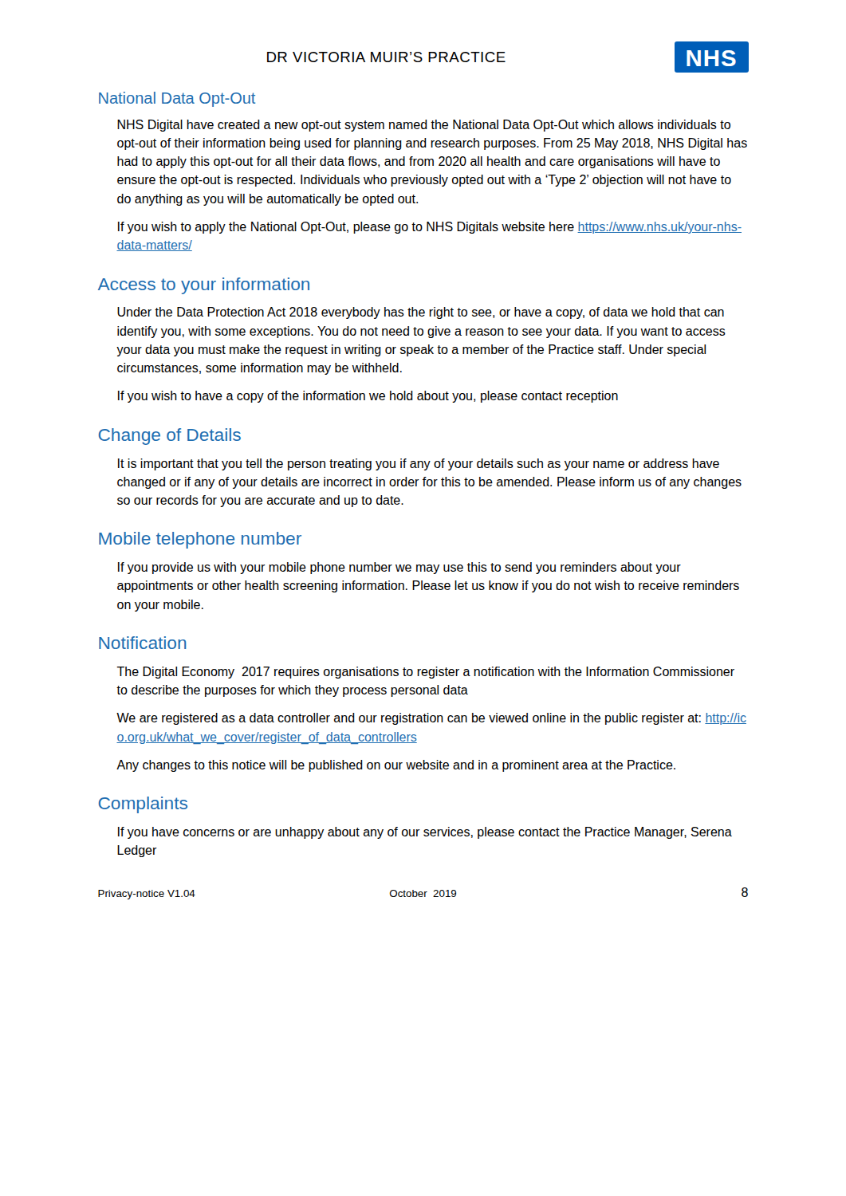NHS
DR VICTORIA MUIR’S PRACTICE
National Data Opt-Out
NHS Digital have created a new opt-out system named the National Data Opt-Out which allows individuals to opt-out of their information being used for planning and research purposes. From 25 May 2018, NHS Digital has had to apply this opt-out for all their data flows, and from 2020 all health and care organisations will have to ensure the opt-out is respected. Individuals who previously opted out with a ‘Type 2’ objection will not have to do anything as you will be automatically be opted out.
If you wish to apply the National Opt-Out, please go to NHS Digitals website here https://www.nhs.uk/your-nhs-data-matters/
Access to your information
Under the Data Protection Act 2018 everybody has the right to see, or have a copy, of data we hold that can identify you, with some exceptions. You do not need to give a reason to see your data. If you want to access your data you must make the request in writing or speak to a member of the Practice staff. Under special circumstances, some information may be withheld.
If you wish to have a copy of the information we hold about you, please contact reception
Change of Details
It is important that you tell the person treating you if any of your details such as your name or address have changed or if any of your details are incorrect in order for this to be amended. Please inform us of any changes so our records for you are accurate and up to date.
Mobile telephone number
If you provide us with your mobile phone number we may use this to send you reminders about your appointments or other health screening information. Please let us know if you do not wish to receive reminders on your mobile.
Notification
The Digital Economy 2017 requires organisations to register a notification with the Information Commissioner to describe the purposes for which they process personal data
We are registered as a data controller and our registration can be viewed online in the public register at: http://ico.org.uk/what_we_cover/register_of_data_controllers
Any changes to this notice will be published on our website and in a prominent area at the Practice.
Complaints
If you have concerns or are unhappy about any of our services, please contact the Practice Manager, Serena Ledger
Privacy-notice V1.04
October 2019
8